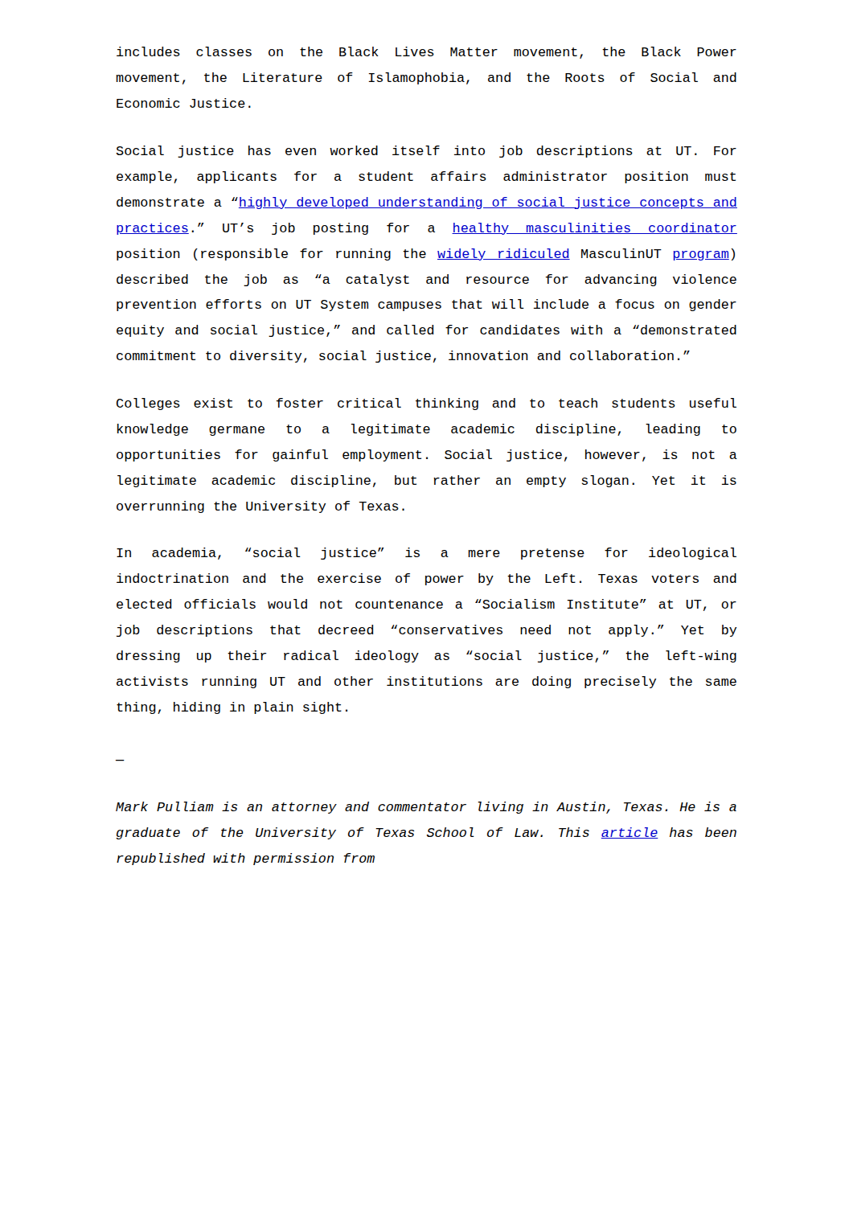includes classes on the Black Lives Matter movement, the Black Power movement, the Literature of Islamophobia, and the Roots of Social and Economic Justice.
Social justice has even worked itself into job descriptions at UT. For example, applicants for a student affairs administrator position must demonstrate a “highly developed understanding of social justice concepts and practices.” UT’s job posting for a healthy masculinities coordinator position (responsible for running the widely ridiculed MasculinUT program) described the job as “a catalyst and resource for advancing violence prevention efforts on UT System campuses that will include a focus on gender equity and social justice,” and called for candidates with a “demonstrated commitment to diversity, social justice, innovation and collaboration.”
Colleges exist to foster critical thinking and to teach students useful knowledge germane to a legitimate academic discipline, leading to opportunities for gainful employment. Social justice, however, is not a legitimate academic discipline, but rather an empty slogan. Yet it is overrunning the University of Texas.
In academia, “social justice” is a mere pretense for ideological indoctrination and the exercise of power by the Left. Texas voters and elected officials would not countenance a “Socialism Institute” at UT, or job descriptions that decreed “conservatives need not apply.” Yet by dressing up their radical ideology as “social justice,” the left-wing activists running UT and other institutions are doing precisely the same thing, hiding in plain sight.
—
Mark Pulliam is an attorney and commentator living in Austin, Texas. He is a graduate of the University of Texas School of Law. This article has been republished with permission from